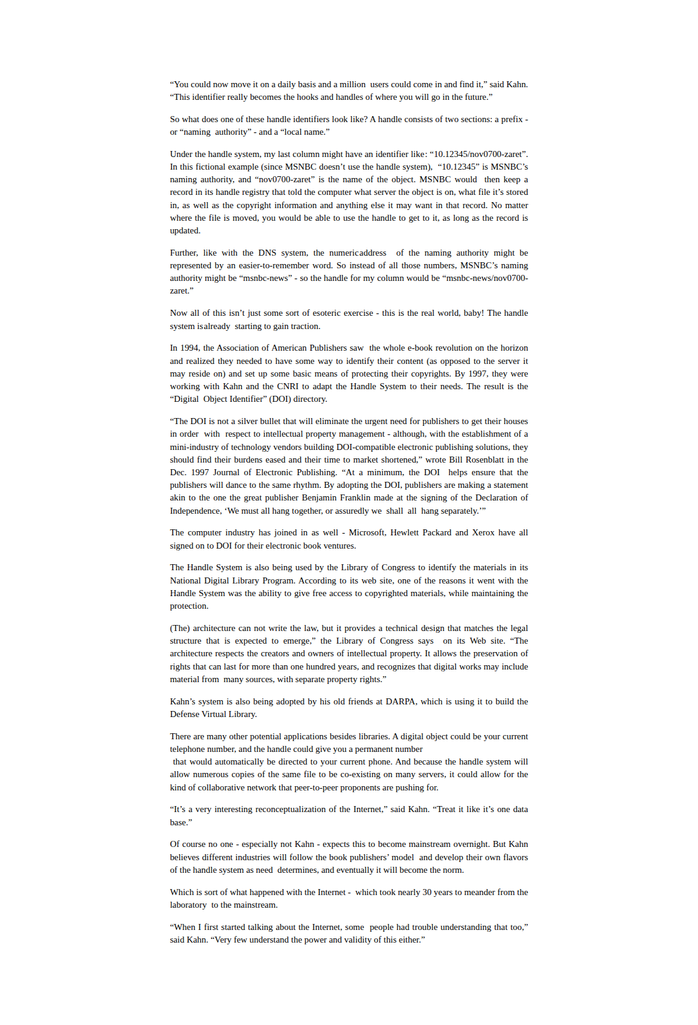“You could now move it on a daily basis and a million users could come in and find it,” said Kahn. “This identifier really becomes the hooks and handles of where you will go in the future.”
So what does one of these handle identifiers look like? A handle consists of two sections: a prefix - or “naming authority” - and a “local name.”
Under the handle system, my last column might have an identifier like : “10.12345/nov0700-zaret”. In this fictional example (since MSNBC doesn’t use the handle system), “10.12345” is MSNBC’s naming authority, and “nov0700-zaret” is the name of the object. MSNBC would then keep a record in its handle registry that told the computer what server the object is on, what file it’s stored in, as well as the copyright information and anything else it may want in that record. No matter where the file is moved, you would be able to use the handle to get to it, as long as the record is updated.
Further, like with the DNS system, the numeric address of the naming authority might be represented by an easier-to-remember word. So instead of all those numbers, MSNBC’s naming authority might be “msnbc-news” - so the handle for my column would be “msnbc-news/nov0700-zaret.”
Now all of this isn’t just some sort of esoteric exercise - this is the real world, baby! The handle system is already starting to gain traction.
In 1994, the Association of American Publishers saw the whole e-book revolution on the horizon and realized they needed to have some way to identify their content (as opposed to the server it may reside on) and set up some basic means of protecting their copyrights. By 1997, they were working with Kahn and the CNRI to adapt the Handle System to their needs. The result is the “Digital Object Identifier” (DOI) directory.
“The DOI is not a silver bullet that will eliminate the urgent need for publishers to get their houses in order with respect to intellectual property management - although, with the establishment of a mini-industry of technology vendors building DOI-compatible electronic publishing solutions, they should find their burdens eased and their time to market shortened,” wrote Bill Rosenblatt in the Dec. 1997 Journal of Electronic Publishing. “At a minimum, the DOI helps ensure that the publishers will dance to the same rhythm. By adopting the DOI, publishers are making a statement akin to the one the great publisher Benjamin Franklin made at the signing of the Declaration of Independence, ‘We must all hang together, or assuredly we shall all hang separately.’”
The computer industry has joined in as well - Microsoft, Hewlett Packard and Xerox have all signed on to DOI for their electronic book ventures.
The Handle System is also being used by the Library of Congress to identify the materials in its National Digital Library Program. According to its web site, one of the reasons it went with the Handle System was the ability to give free access to copyrighted materials, while maintaining the protection.
(The) architecture can not write the law, but it provides a technical design that matches the legal structure that is expected to emerge,” the Library of Congress says on its Web site. “The architecture respects the creators and owners of intellectual property. It allows the preservation of rights that can last for more than one hundred years, and recognizes that digital works may include material from many sources, with separate property rights.”
Kahn’s system is also being adopted by his old friends at DARPA, which is using it to build the Defense Virtual Library.
There are many other potential applications besides libraries. A digital object could be your current telephone number, and the handle could give you a permanent number
that would automatically be directed to your current phone. And because the handle system will allow numerous copies of the same file to be co-existing on many servers, it could allow for the kind of collaborative network that peer-to-peer proponents are pushing for.
“It’s a very interesting reconceptualization of the Internet,” said Kahn. “Treat it like it’s one data base.”
Of course no one - especially not Kahn - expects this to become mainstream overnight. But Kahn believes different industries will follow the book publishers’ model and develop their own flavors of the handle system as need determines, and eventually it will become the norm.
Which is sort of what happened with the Internet - which took nearly 30 years to meander from the laboratory to the mainstream.
“When I first started talking about the Internet, some people had trouble understanding that too,” said Kahn. “Very few understand the power and validity of this either.”